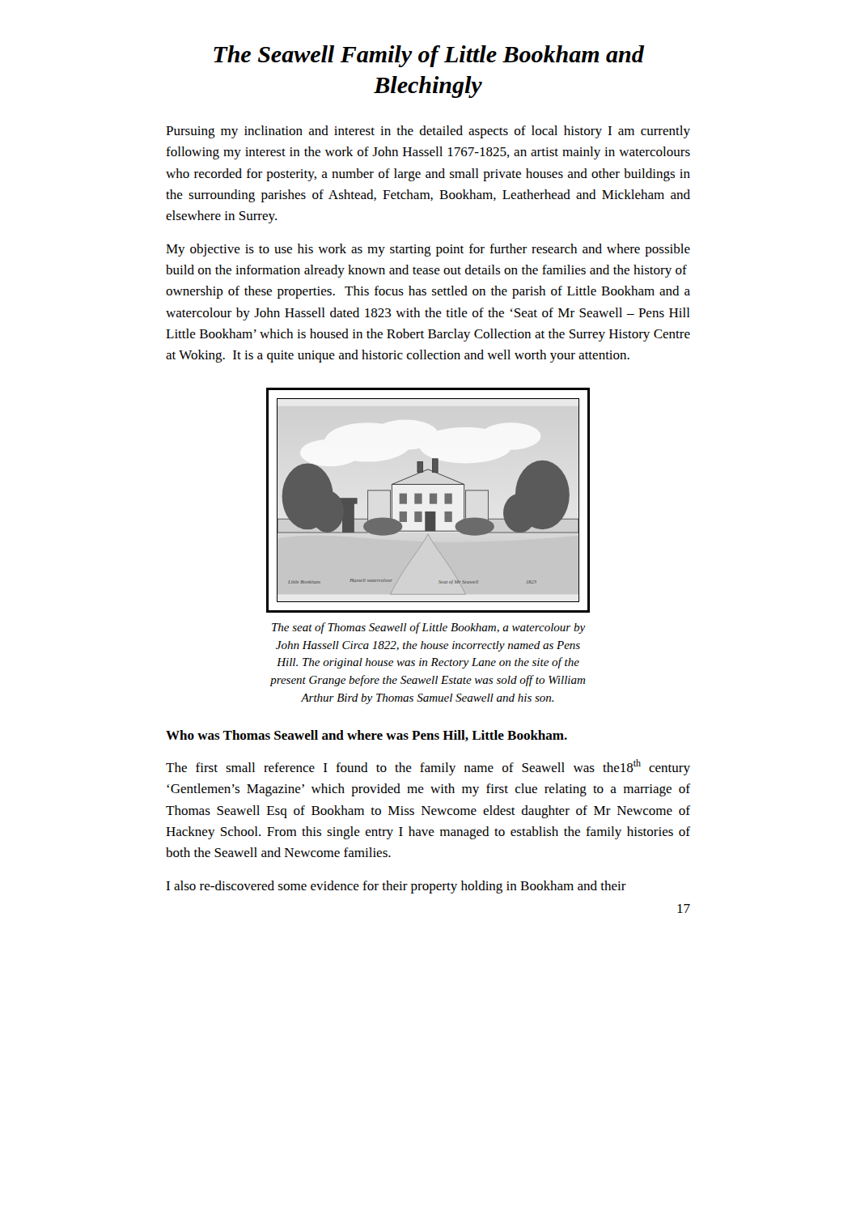The Seawell Family of Little Bookham and Blechingly
Pursuing my inclination and interest in the detailed aspects of local history I am currently following my interest in the work of John Hassell 1767-1825, an artist mainly in watercolours who recorded for posterity, a number of large and small private houses and other buildings in the surrounding parishes of Ashtead, Fetcham, Bookham, Leatherhead and Mickleham and elsewhere in Surrey.
My objective is to use his work as my starting point for further research and where possible build on the information already known and tease out details on the families and the history of ownership of these properties. This focus has settled on the parish of Little Bookham and a watercolour by John Hassell dated 1823 with the title of the ‘Seat of Mr Seawell – Pens Hill Little Bookham’ which is housed in the Robert Barclay Collection at the Surrey History Centre at Woking. It is a quite unique and historic collection and well worth your attention.
Little Bookham Hassell watercolour Seat of Mr Seawell 1823
The seat of Thomas Seawell of Little Bookham, a watercolour by John Hassell Circa 1822, the house incorrectly named as Pens Hill. The original house was in Rectory Lane on the site of the present Grange before the Seawell Estate was sold off to William Arthur Bird by Thomas Samuel Seawell and his son.
Who was Thomas Seawell and where was Pens Hill, Little Bookham.
The first small reference I found to the family name of Seawell was the18th century ‘Gentlemen’s Magazine’ which provided me with my first clue relating to a marriage of Thomas Seawell Esq of Bookham to Miss Newcome eldest daughter of Mr Newcome of Hackney School. From this single entry I have managed to establish the family histories of both the Seawell and Newcome families.
I also re-discovered some evidence for their property holding in Bookham and their
17